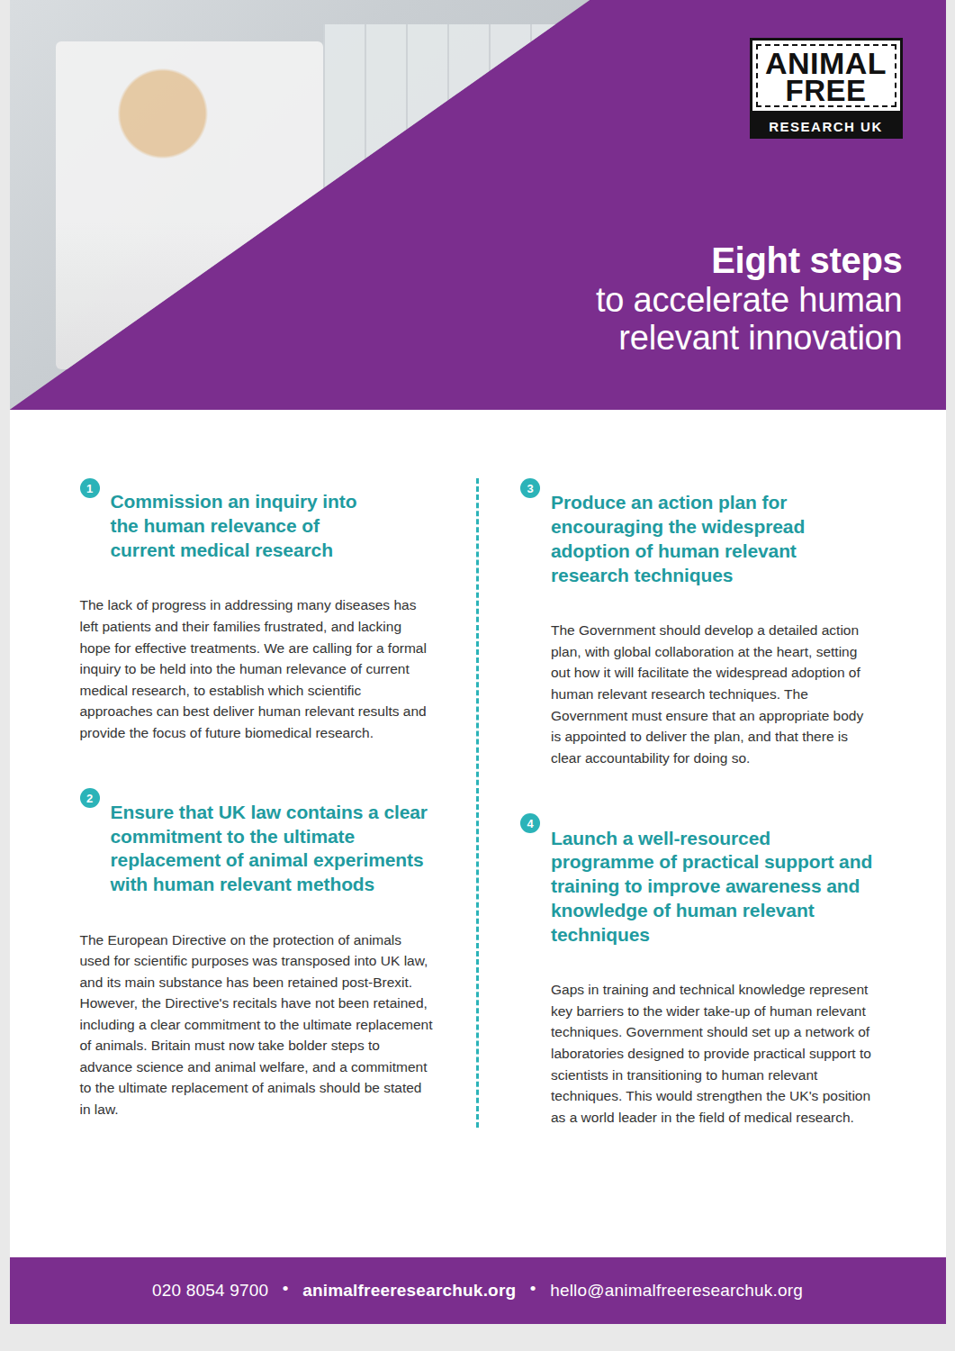ANIMAL
FREE
RESEARCH UK
Eight steps
to accelerate human
relevant innovation
1
Commission an inquiry into
the human relevance of
current medical research
The lack of progress in addressing many diseases has left patients and their families frustrated, and lacking hope for effective treatments. We are calling for a formal inquiry to be held into the human relevance of current medical research, to establish which scientific approaches can best deliver human relevant results and provide the focus of future biomedical research.
2
Ensure that UK law contains a clear commitment to the ultimate replacement of animal experiments with human relevant methods
The European Directive on the protection of animals used for scientific purposes was transposed into UK law, and its main substance has been retained post-Brexit. However, the Directive's recitals have not been retained, including a clear commitment to the ultimate replacement of animals. Britain must now take bolder steps to advance science and animal welfare, and a commitment to the ultimate replacement of animals should be stated in law.
3
Produce an action plan for encouraging the widespread adoption of human relevant research techniques
The Government should develop a detailed action plan, with global collaboration at the heart, setting out how it will facilitate the widespread adoption of human relevant research techniques. The Government must ensure that an appropriate body is appointed to deliver the plan, and that there is clear accountability for doing so.
4
Launch a well-resourced programme of practical support and training to improve awareness and knowledge of human relevant techniques
Gaps in training and technical knowledge represent key barriers to the wider take-up of human relevant techniques. Government should set up a network of laboratories designed to provide practical support to scientists in transitioning to human relevant techniques. This would strengthen the UK's position as a world leader in the field of medical research.
020 8054 9700 • animalfreeresearchuk.org • hello@animalfreeresearchuk.org